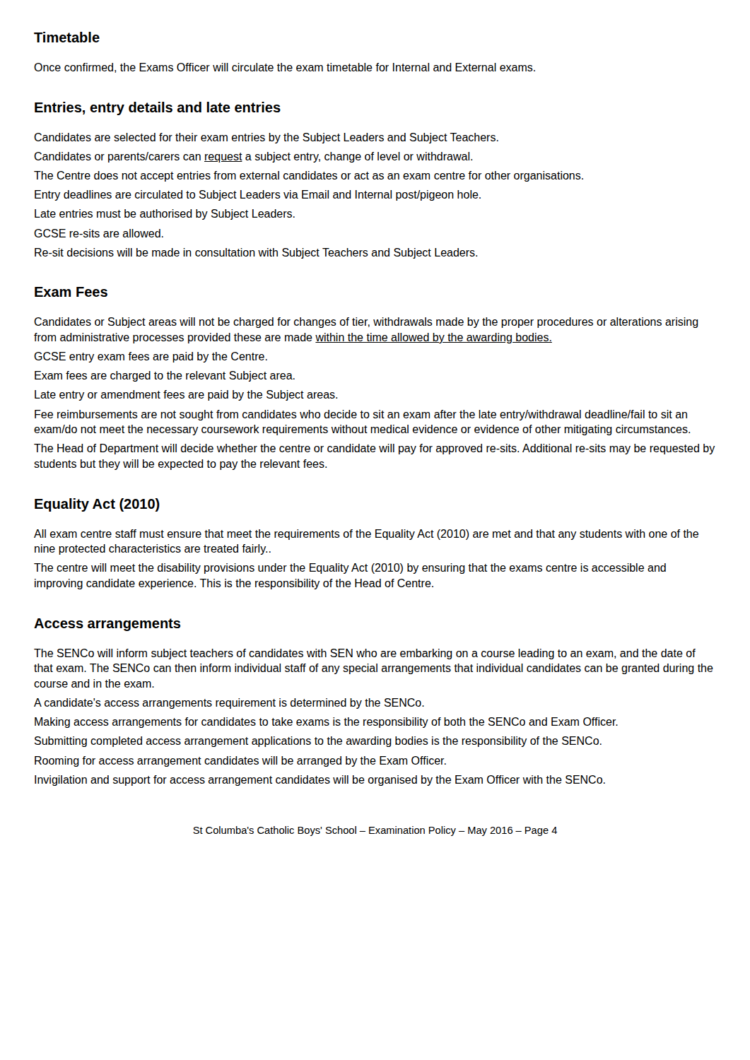Timetable
Once confirmed, the Exams Officer will circulate the exam timetable for Internal and External exams.
Entries, entry details and late entries
Candidates are selected for their exam entries by the Subject Leaders and Subject Teachers.
Candidates or parents/carers can request a subject entry, change of level or withdrawal.
The Centre does not accept entries from external candidates or act as an exam centre for other organisations.
Entry deadlines are circulated to Subject Leaders via Email and Internal post/pigeon hole.
Late entries must be authorised by Subject Leaders.
GCSE re-sits are allowed.
Re-sit decisions will be made in consultation with Subject Teachers and Subject Leaders.
Exam Fees
Candidates or Subject areas will not be charged for changes of tier, withdrawals made by the proper procedures or alterations arising from administrative processes provided these are made within the time allowed by the awarding bodies.
GCSE entry exam fees are paid by the Centre.
Exam fees are charged to the relevant Subject area.
Late entry or amendment fees are paid by the Subject areas.
Fee reimbursements are not sought from candidates who decide to sit an exam after the late entry/withdrawal deadline/fail to sit an exam/do not meet the necessary coursework requirements without medical evidence or evidence of other mitigating circumstances.
The Head of Department will decide whether the centre or candidate will pay for approved re-sits. Additional re-sits may be requested by students but they will be expected to pay the relevant fees.
Equality Act (2010)
All exam centre staff must ensure that meet the requirements of the Equality Act (2010) are met and that any students with one of the nine protected characteristics are treated fairly..
The centre will meet the disability provisions under the Equality Act (2010) by ensuring that the exams centre is accessible and improving candidate experience. This is the responsibility of the Head of Centre.
Access arrangements
The SENCo will inform subject teachers of candidates with SEN who are embarking on a course leading to an exam, and the date of that exam. The SENCo can then inform individual staff of any special arrangements that individual candidates can be granted during the course and in the exam.
A candidate's access arrangements requirement is determined by the SENCo.
Making access arrangements for candidates to take exams is the responsibility of both the SENCo and Exam Officer.
Submitting completed access arrangement applications to the awarding bodies is the responsibility of the SENCo.
Rooming for access arrangement candidates will be arranged by the Exam Officer.
Invigilation and support for access arrangement candidates will be organised by the Exam Officer with the SENCo.
St Columba's Catholic Boys' School – Examination Policy – May 2016 – Page 4